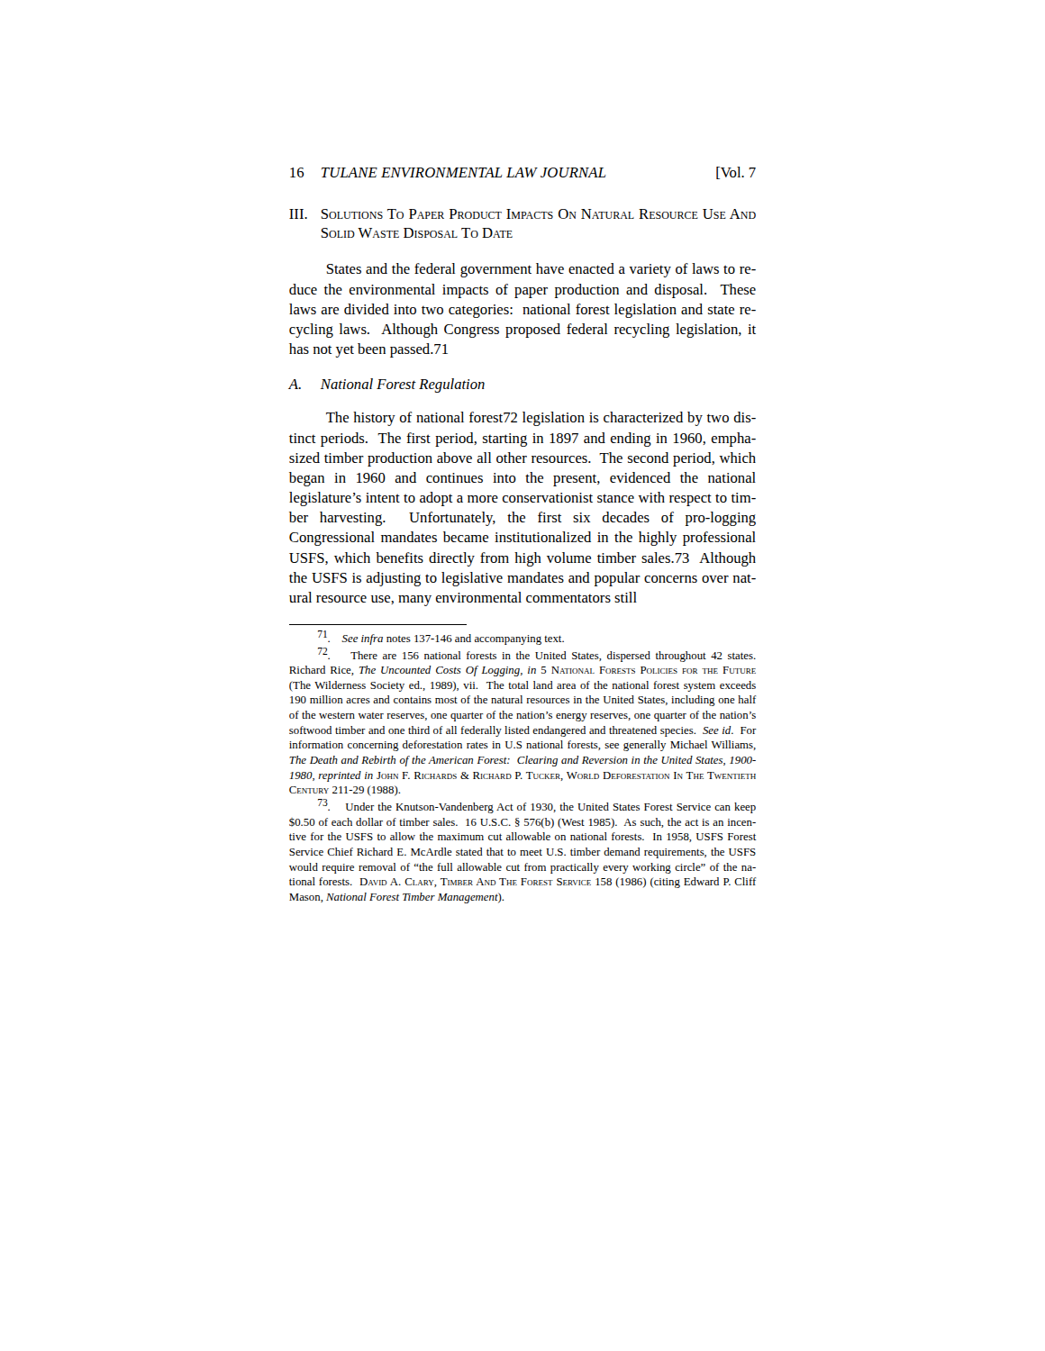16 TULANE ENVIRONMENTAL LAW JOURNAL [Vol. 7
III. Solutions To Paper Product Impacts On Natural Resource Use And Solid Waste Disposal To Date
States and the federal government have enacted a variety of laws to reduce the environmental impacts of paper production and disposal. These laws are divided into two categories: national forest legislation and state recycling laws. Although Congress proposed federal recycling legislation, it has not yet been passed.71
A. National Forest Regulation
The history of national forest72 legislation is characterized by two distinct periods. The first period, starting in 1897 and ending in 1960, emphasized timber production above all other resources. The second period, which began in 1960 and continues into the present, evidenced the national legislature’s intent to adopt a more conservationist stance with respect to timber harvesting. Unfortunately, the first six decades of pro-logging Congressional mandates became institutionalized in the highly professional USFS, which benefits directly from high volume timber sales.73 Although the USFS is adjusting to legislative mandates and popular concerns over natural resource use, many environmental commentators still
71. See infra notes 137-146 and accompanying text.
72. There are 156 national forests in the United States, dispersed throughout 42 states. Richard Rice, The Uncounted Costs Of Logging, in 5 National Forests Policies for the Future (The Wilderness Society ed., 1989), vii. The total land area of the national forest system exceeds 190 million acres and contains most of the natural resources in the United States, including one half of the western water reserves, one quarter of the nation’s energy reserves, one quarter of the nation’s softwood timber and one third of all federally listed endangered and threatened species. See id. For information concerning deforestation rates in U.S national forests, see generally Michael Williams, The Death and Rebirth of the American Forest: Clearing and Reversion in the United States, 1900-1980, reprinted in John F. Richards & Richard P. Tucker, World Deforestation In The Twentieth Century 211-29 (1988).
73. Under the Knutson-Vandenberg Act of 1930, the United States Forest Service can keep $0.50 of each dollar of timber sales. 16 U.S.C. § 576(b) (West 1985). As such, the act is an incentive for the USFS to allow the maximum cut allowable on national forests. In 1958, USFS Forest Service Chief Richard E. McArdle stated that to meet U.S. timber demand requirements, the USFS would require removal of “the full allowable cut from practically every working circle” of the national forests. David A. Clary, Timber And The Forest Service 158 (1986) (citing Edward P. Cliff Mason, National Forest Timber Management).